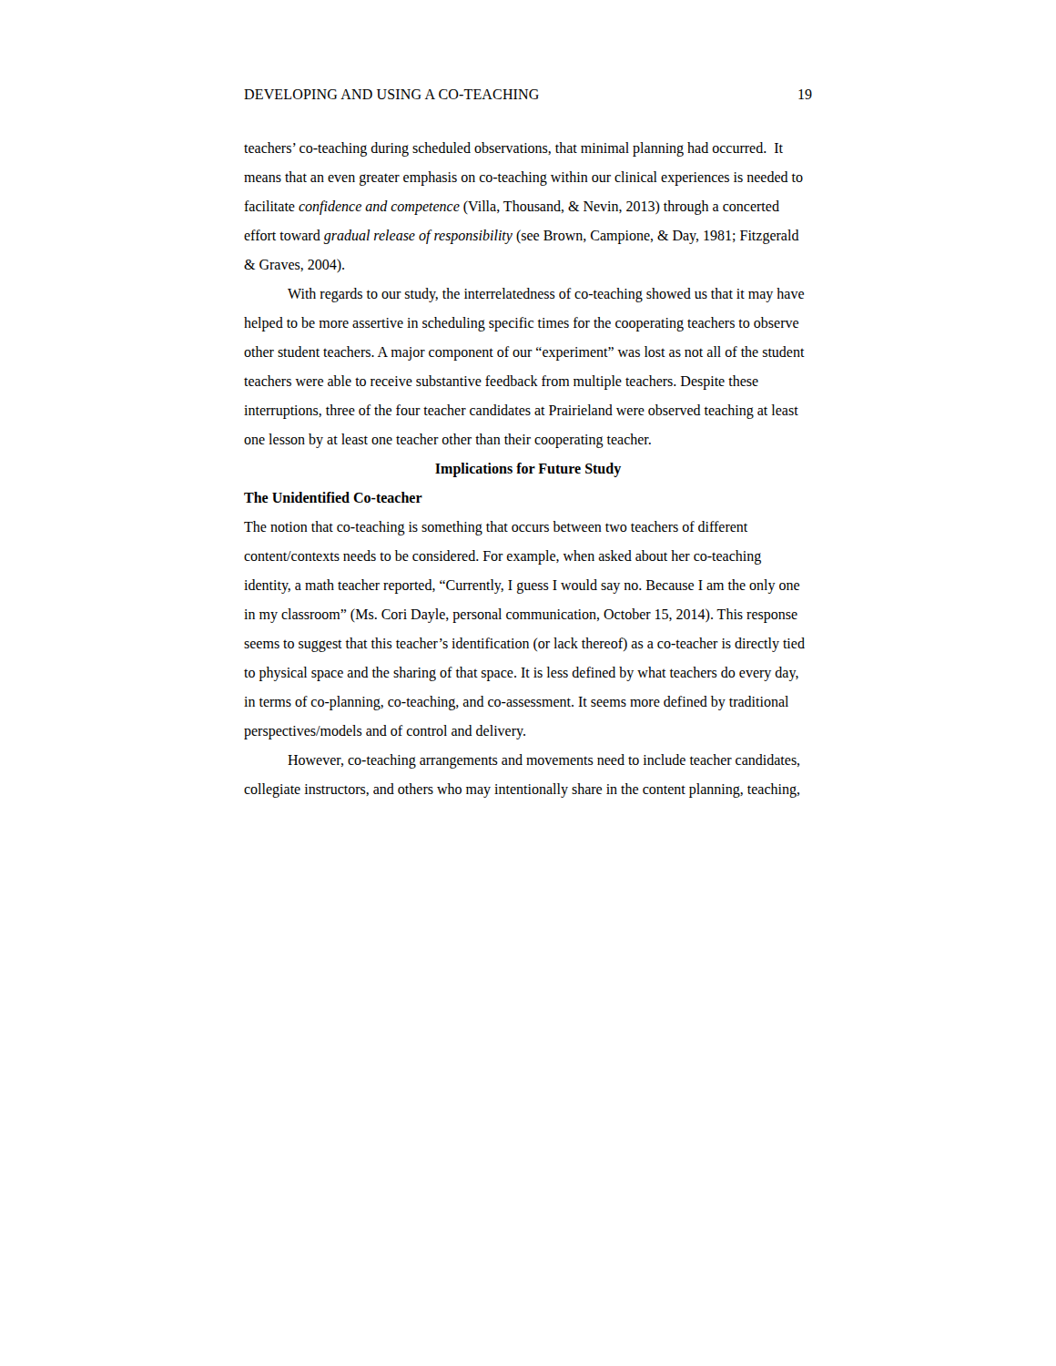Developing and Using a Co-Teaching 19
teachers’ co-teaching during scheduled observations, that minimal planning had occurred. It means that an even greater emphasis on co-teaching within our clinical experiences is needed to facilitate confidence and competence (Villa, Thousand, & Nevin, 2013) through a concerted effort toward gradual release of responsibility (see Brown, Campione, & Day, 1981; Fitzgerald & Graves, 2004).
With regards to our study, the interrelatedness of co-teaching showed us that it may have helped to be more assertive in scheduling specific times for the cooperating teachers to observe other student teachers. A major component of our “experiment” was lost as not all of the student teachers were able to receive substantive feedback from multiple teachers. Despite these interruptions, three of the four teacher candidates at Prairieland were observed teaching at least one lesson by at least one teacher other than their cooperating teacher.
Implications for Future Study
The Unidentified Co-teacher
The notion that co-teaching is something that occurs between two teachers of different content/contexts needs to be considered. For example, when asked about her co-teaching identity, a math teacher reported, “Currently, I guess I would say no. Because I am the only one in my classroom” (Ms. Cori Dayle, personal communication, October 15, 2014). This response seems to suggest that this teacher’s identification (or lack thereof) as a co-teacher is directly tied to physical space and the sharing of that space. It is less defined by what teachers do every day, in terms of co-planning, co-teaching, and co-assessment. It seems more defined by traditional perspectives/models and of control and delivery.
However, co-teaching arrangements and movements need to include teacher candidates, collegiate instructors, and others who may intentionally share in the content planning, teaching,